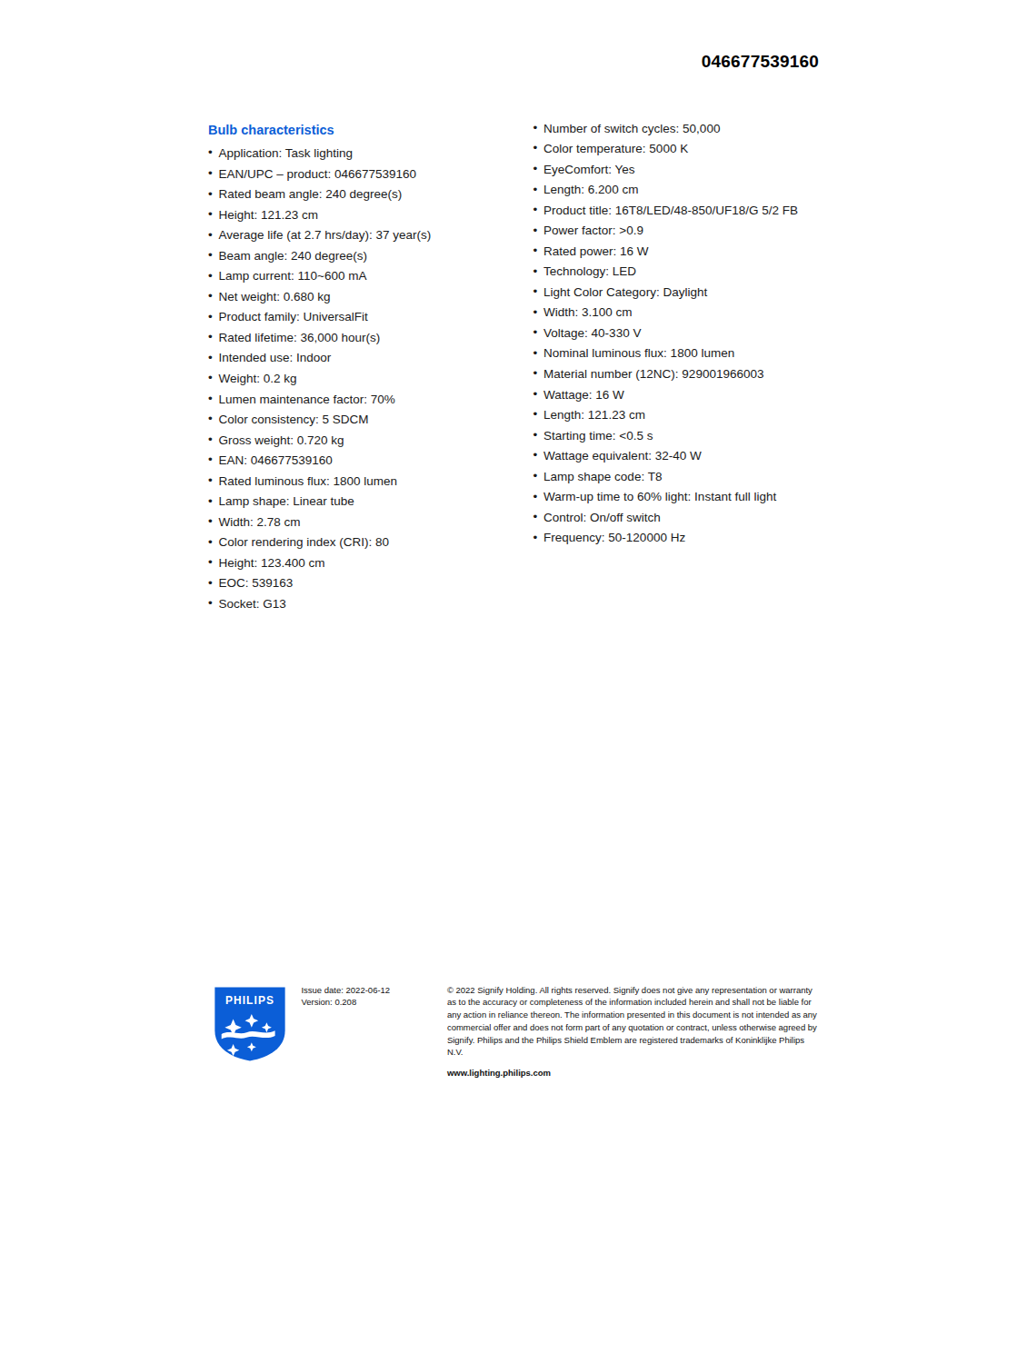046677539160
Bulb characteristics
Application: Task lighting
EAN/UPC – product: 046677539160
Rated beam angle: 240 degree(s)
Height: 121.23 cm
Average life (at 2.7 hrs/day): 37 year(s)
Beam angle: 240 degree(s)
Lamp current: 110~600 mA
Net weight: 0.680 kg
Product family: UniversalFit
Rated lifetime: 36,000 hour(s)
Intended use: Indoor
Weight: 0.2 kg
Lumen maintenance factor: 70%
Color consistency: 5 SDCM
Gross weight: 0.720 kg
EAN: 046677539160
Rated luminous flux: 1800 lumen
Lamp shape: Linear tube
Width: 2.78 cm
Color rendering index (CRI): 80
Height: 123.400 cm
EOC: 539163
Socket: G13
Number of switch cycles: 50,000
Color temperature: 5000 K
EyeComfort: Yes
Length: 6.200 cm
Product title: 16T8/LED/48-850/UF18/G 5/2 FB
Power factor: >0.9
Rated power: 16 W
Technology: LED
Light Color Category: Daylight
Width: 3.100 cm
Voltage: 40-330 V
Nominal luminous flux: 1800 lumen
Material number (12NC): 929001966003
Wattage: 16 W
Length: 121.23 cm
Starting time: <0.5 s
Wattage equivalent: 32-40 W
Lamp shape code: T8
Warm-up time to 60% light: Instant full light
Control: On/off switch
Frequency: 50-120000 Hz
PHILIPS
Issue date: 2022-06-12
Version: 0.208
© 2022 Signify Holding. All rights reserved. Signify does not give any representation or warranty as to the accuracy or completeness of the information included herein and shall not be liable for any action in reliance thereon. The information presented in this document is not intended as any commercial offer and does not form part of any quotation or contract, unless otherwise agreed by Signify. Philips and the Philips Shield Emblem are registered trademarks of Koninklijke Philips N.V.
www.lighting.philips.com